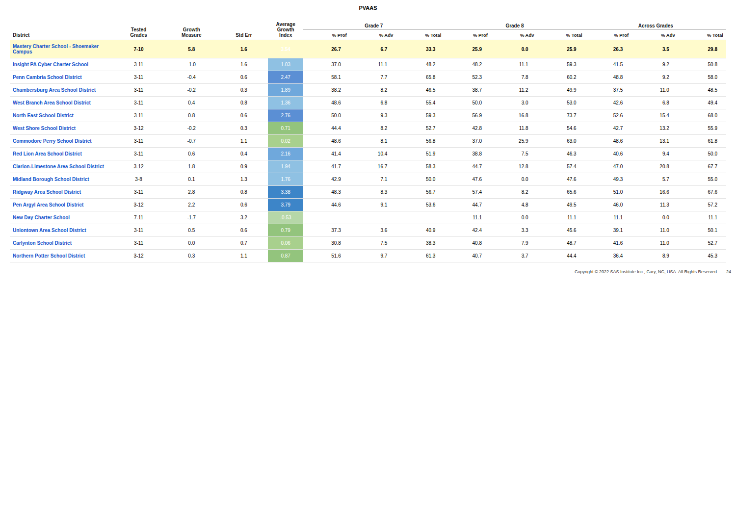PVAAS
| District | Tested Grades | Growth Measure | Std Err | Average Growth Index | Grade 7 | Grade 8 | Across Grades |
| --- | --- | --- | --- | --- | --- | --- | --- |
| % Prof | % Adv | % Total | % Prof | % Adv | % Total | % Prof | % Adv | % Total |
| Mastery Charter School - Shoemaker Campus | 7-10 | 5.8 | 1.6 | 3.54 | 26.7 | 6.7 | 33.3 | 25.9 | 0.0 | 25.9 | 26.3 | 3.5 | 29.8 |
| Insight PA Cyber Charter School | 3-11 | -1.0 | 1.6 | 1.03 | 37.0 | 11.1 | 48.2 | 48.2 | 11.1 | 59.3 | 41.5 | 9.2 | 50.8 |
| Penn Cambria School District | 3-11 | -0.4 | 0.6 | 2.47 | 58.1 | 7.7 | 65.8 | 52.3 | 7.8 | 60.2 | 48.8 | 9.2 | 58.0 |
| Chambersburg Area School District | 3-11 | -0.2 | 0.3 | 1.89 | 38.2 | 8.2 | 46.5 | 38.7 | 11.2 | 49.9 | 37.5 | 11.0 | 48.5 |
| West Branch Area School District | 3-11 | 0.4 | 0.8 | 1.36 | 48.6 | 6.8 | 55.4 | 50.0 | 3.0 | 53.0 | 42.6 | 6.8 | 49.4 |
| North East School District | 3-11 | 0.8 | 0.6 | 2.76 | 50.0 | 9.3 | 59.3 | 56.9 | 16.8 | 73.7 | 52.6 | 15.4 | 68.0 |
| West Shore School District | 3-12 | -0.2 | 0.3 | 0.71 | 44.4 | 8.2 | 52.7 | 42.8 | 11.8 | 54.6 | 42.7 | 13.2 | 55.9 |
| Commodore Perry School District | 3-11 | -0.7 | 1.1 | 0.02 | 48.6 | 8.1 | 56.8 | 37.0 | 25.9 | 63.0 | 48.6 | 13.1 | 61.8 |
| Red Lion Area School District | 3-11 | 0.6 | 0.4 | 2.16 | 41.4 | 10.4 | 51.9 | 38.8 | 7.5 | 46.3 | 40.6 | 9.4 | 50.0 |
| Clarion-Limestone Area School District | 3-12 | 1.8 | 0.9 | 1.94 | 41.7 | 16.7 | 58.3 | 44.7 | 12.8 | 57.4 | 47.0 | 20.8 | 67.7 |
| Midland Borough School District | 3-8 | 0.1 | 1.3 | 1.76 | 42.9 | 7.1 | 50.0 | 47.6 | 0.0 | 47.6 | 49.3 | 5.7 | 55.0 |
| Ridgway Area School District | 3-11 | 2.8 | 0.8 | 3.38 | 48.3 | 8.3 | 56.7 | 57.4 | 8.2 | 65.6 | 51.0 | 16.6 | 67.6 |
| Pen Argyl Area School District | 3-12 | 2.2 | 0.6 | 3.79 | 44.6 | 9.1 | 53.6 | 44.7 | 4.8 | 49.5 | 46.0 | 11.3 | 57.2 |
| New Day Charter School | 7-11 | -1.7 | 3.2 | -0.53 | | | | 11.1 | 0.0 | 11.1 | 11.1 | 0.0 | 11.1 |
| Uniontown Area School District | 3-11 | 0.5 | 0.6 | 0.79 | 37.3 | 3.6 | 40.9 | 42.4 | 3.3 | 45.6 | 39.1 | 11.0 | 50.1 |
| Carlynton School District | 3-11 | 0.0 | 0.7 | 0.06 | 30.8 | 7.5 | 38.3 | 40.8 | 7.9 | 48.7 | 41.6 | 11.0 | 52.7 |
| Northern Potter School District | 3-12 | 0.3 | 1.1 | 0.87 | 51.6 | 9.7 | 61.3 | 40.7 | 3.7 | 44.4 | 36.4 | 8.9 | 45.3 |
Copyright © 2022 SAS Institute Inc., Cary, NC, USA. All Rights Reserved. 24